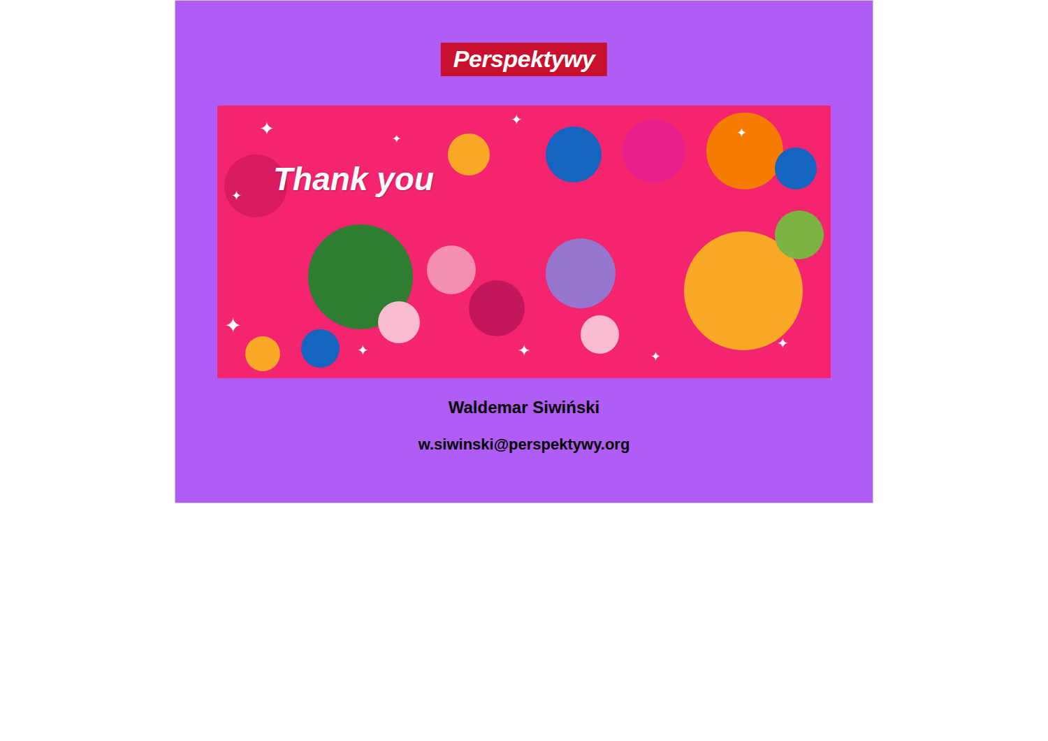Perspektywy
✦ ✦ ✦ ✦ ✦ ✦ ✦ ✦ ✦ ✦
Thank you
Waldemar Siwiński
w.siwinski@perspektywy.org